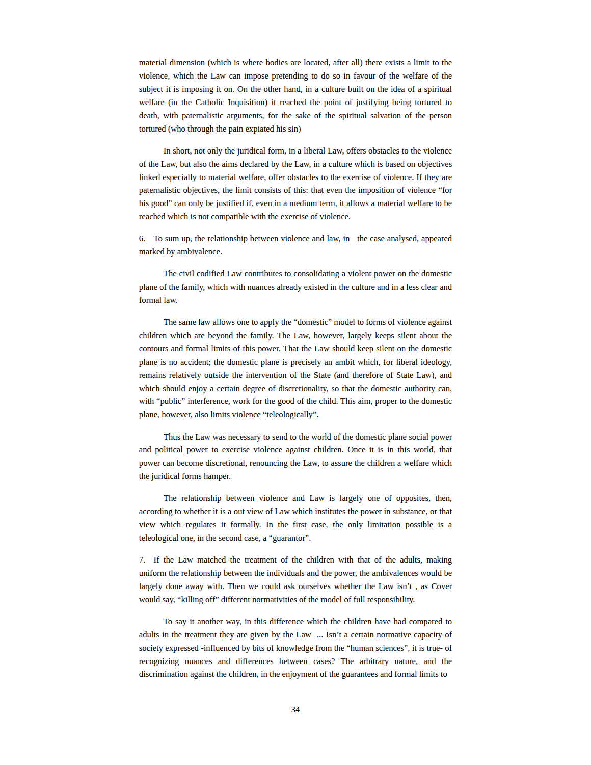material dimension (which is where bodies are located, after all) there exists a limit to the violence, which the Law can impose pretending to do so in favour of the welfare of the subject it is imposing it on. On the other hand, in a culture built on the idea of a spiritual welfare (in the Catholic Inquisition) it reached the point of justifying being tortured to death, with paternalistic arguments, for the sake of the spiritual salvation of the person tortured (who through the pain expiated his sin)
In short, not only the juridical form, in a liberal Law, offers obstacles to the violence of the Law, but also the aims declared by the Law, in a culture which is based on objectives linked especially to material welfare, offer obstacles to the exercise of violence. If they are paternalistic objectives, the limit consists of this: that even the imposition of violence “for his good” can only be justified if, even in a medium term, it allows a material welfare to be reached which is not compatible with the exercise of violence.
6. To sum up, the relationship between violence and law, in the case analysed, appeared marked by ambivalence.
The civil codified Law contributes to consolidating a violent power on the domestic plane of the family, which with nuances already existed in the culture and in a less clear and formal law.
The same law allows one to apply the “domestic” model to forms of violence against children which are beyond the family. The Law, however, largely keeps silent about the contours and formal limits of this power. That the Law should keep silent on the domestic plane is no accident; the domestic plane is precisely an ambit which, for liberal ideology, remains relatively outside the intervention of the State (and therefore of State Law), and which should enjoy a certain degree of discretionality, so that the domestic authority can, with “public” interference, work for the good of the child. This aim, proper to the domestic plane, however, also limits violence “teleologically”.
Thus the Law was necessary to send to the world of the domestic plane social power and political power to exercise violence against children. Once it is in this world, that power can become discretional, renouncing the Law, to assure the children a welfare which the juridical forms hamper.
The relationship between violence and Law is largely one of opposites, then, according to whether it is a out view of Law which institutes the power in substance, or that view which regulates it formally. In the first case, the only limitation possible is a teleological one, in the second case, a “guarantor”.
7. If the Law matched the treatment of the children with that of the adults, making uniform the relationship between the individuals and the power, the ambivalences would be largely done away with. Then we could ask ourselves whether the Law isn’t , as Cover would say, “killing off” different normativities of the model of full responsibility.
To say it another way, in this difference which the children have had compared to adults in the treatment they are given by the Law ... Isn’t a certain normative capacity of society expressed -influenced by bits of knowledge from the “human sciences”, it is true- of recognizing nuances and differences between cases? The arbitrary nature, and the discrimination against the children, in the enjoyment of the guarantees and formal limits to
34